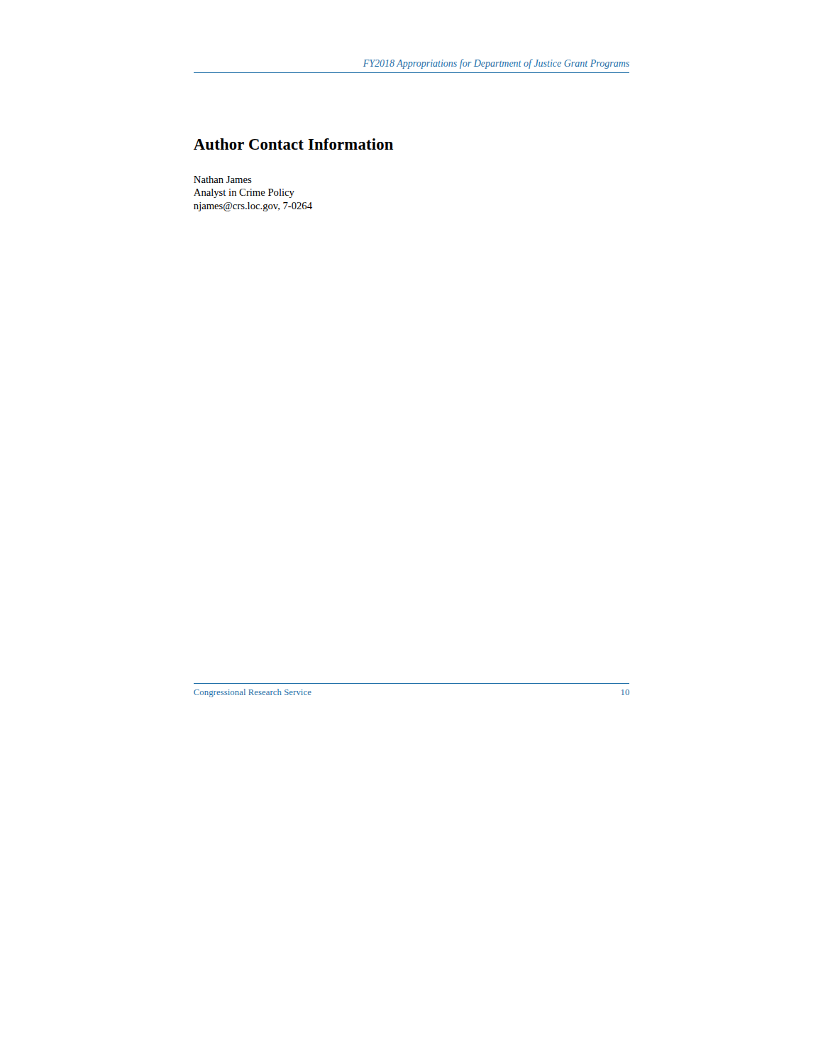FY2018 Appropriations for Department of Justice Grant Programs
Author Contact Information
Nathan James
Analyst in Crime Policy
njames@crs.loc.gov, 7-0264
Congressional Research Service 10